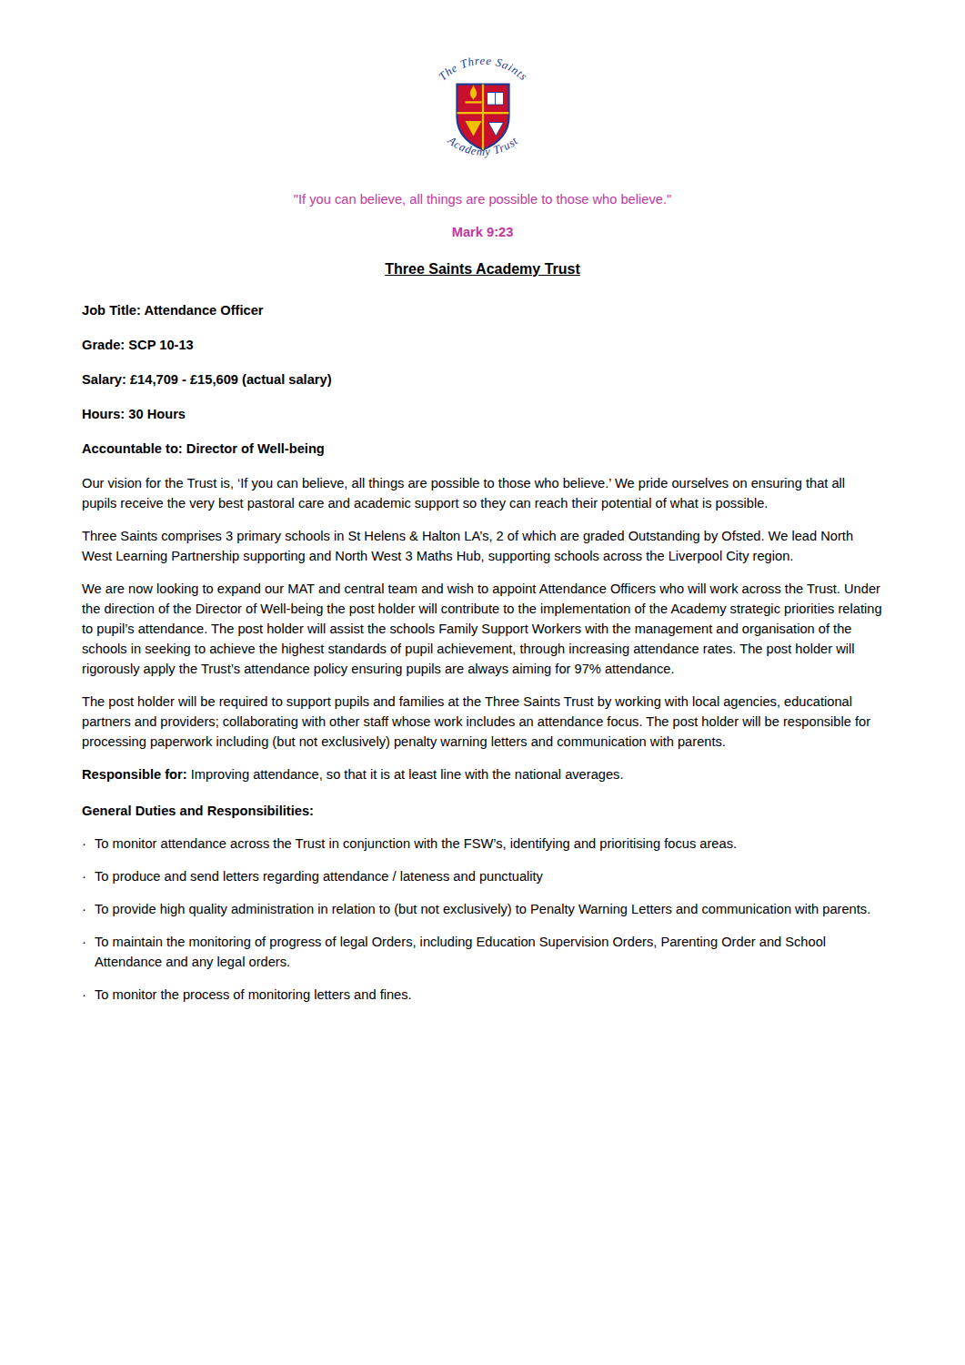The Three Saints Academy Trust
"If you can believe, all things are possible to those who believe."
Mark 9:23
Three Saints Academy Trust
Job Title: Attendance Officer
Grade: SCP 10-13
Salary: £14,709 - £15,609 (actual salary)
Hours: 30 Hours
Accountable to: Director of Well-being
Our vision for the Trust is, ‘If you can believe, all things are possible to those who believe.’ We pride ourselves on ensuring that all pupils receive the very best pastoral care and academic support so they can reach their potential of what is possible.
Three Saints comprises 3 primary schools in St Helens & Halton LA’s, 2 of which are graded Outstanding by Ofsted. We lead North West Learning Partnership supporting and North West 3 Maths Hub, supporting schools across the Liverpool City region.
We are now looking to expand our MAT and central team and wish to appoint Attendance Officers who will work across the Trust. Under the direction of the Director of Well-being the post holder will contribute to the implementation of the Academy strategic priorities relating to pupil’s attendance. The post holder will assist the schools Family Support Workers with the management and organisation of the schools in seeking to achieve the highest standards of pupil achievement, through increasing attendance rates. The post holder will rigorously apply the Trust’s attendance policy ensuring pupils are always aiming for 97% attendance.
The post holder will be required to support pupils and families at the Three Saints Trust by working with local agencies, educational partners and providers; collaborating with other staff whose work includes an attendance focus. The post holder will be responsible for processing paperwork including (but not exclusively) penalty warning letters and communication with parents.
Responsible for: Improving attendance, so that it is at least line with the national averages.
General Duties and Responsibilities:
To monitor attendance across the Trust in conjunction with the FSW’s, identifying and prioritising focus areas.
To produce and send letters regarding attendance / lateness and punctuality
To provide high quality administration in relation to (but not exclusively) to Penalty Warning Letters and communication with parents.
To maintain the monitoring of progress of legal Orders, including Education Supervision Orders, Parenting Order and School Attendance and any legal orders.
To monitor the process of monitoring letters and fines.